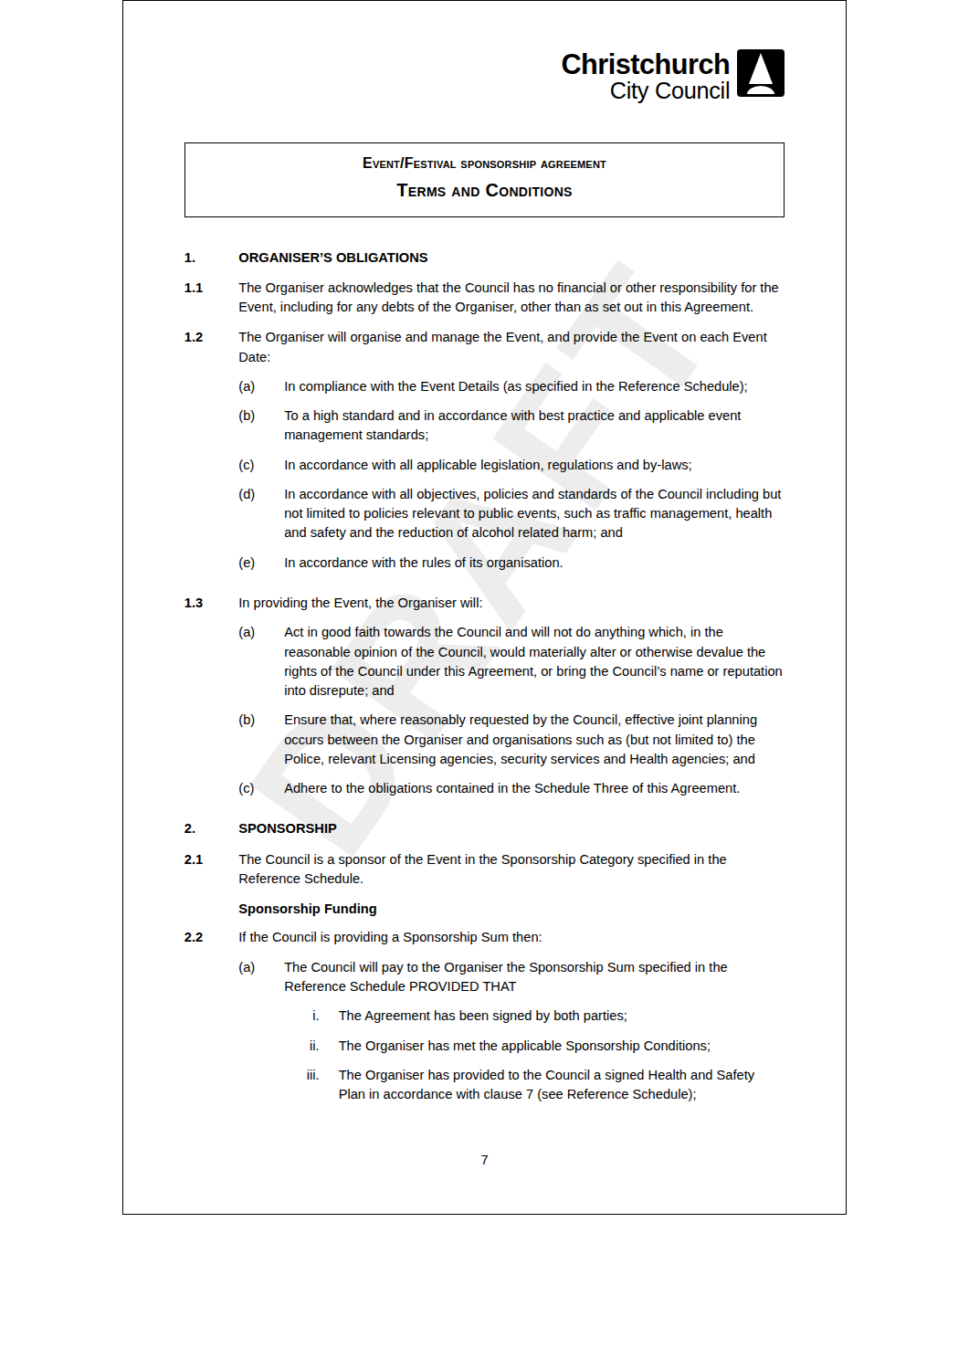DRAFT
Christchurch
City Council
EVENT/FESTIVAL SPONSORSHIP AGREEMENT
TERMS AND CONDITIONS
1.
Organiser’s Obligations
1.1
The Organiser acknowledges that the Council has no financial or other responsibility for the Event, including for any debts of the Organiser, other than as set out in this Agreement.
1.2
The Organiser will organise and manage the Event, and provide the Event on each Event Date:
(a)
In compliance with the Event Details (as specified in the Reference Schedule);
(b)
To a high standard and in accordance with best practice and applicable event management standards;
(c)
In accordance with all applicable legislation, regulations and by-laws;
(d)
In accordance with all objectives, policies and standards of the Council including but not limited to policies relevant to public events, such as traffic management, health and safety and the reduction of alcohol related harm; and
(e)
In accordance with the rules of its organisation.
1.3
In providing the Event, the Organiser will:
(a)
Act in good faith towards the Council and will not do anything which, in the reasonable opinion of the Council, would materially alter or otherwise devalue the rights of the Council under this Agreement, or bring the Council’s name or reputation into disrepute; and
(b)
Ensure that, where reasonably requested by the Council, effective joint planning occurs between the Organiser and organisations such as (but not limited to) the Police, relevant Licensing agencies, security services and Health agencies; and
(c)
Adhere to the obligations contained in the Schedule Three of this Agreement.
2.
Sponsorship
2.1
The Council is a sponsor of the Event in the Sponsorship Category specified in the Reference Schedule.
Sponsorship Funding
2.2
If the Council is providing a Sponsorship Sum then:
(a)
The Council will pay to the Organiser the Sponsorship Sum specified in the Reference Schedule PROVIDED THAT
i.
The Agreement has been signed by both parties;
ii.
The Organiser has met the applicable Sponsorship Conditions;
iii.
The Organiser has provided to the Council a signed Health and Safety Plan in accordance with clause 7 (see Reference Schedule);
7